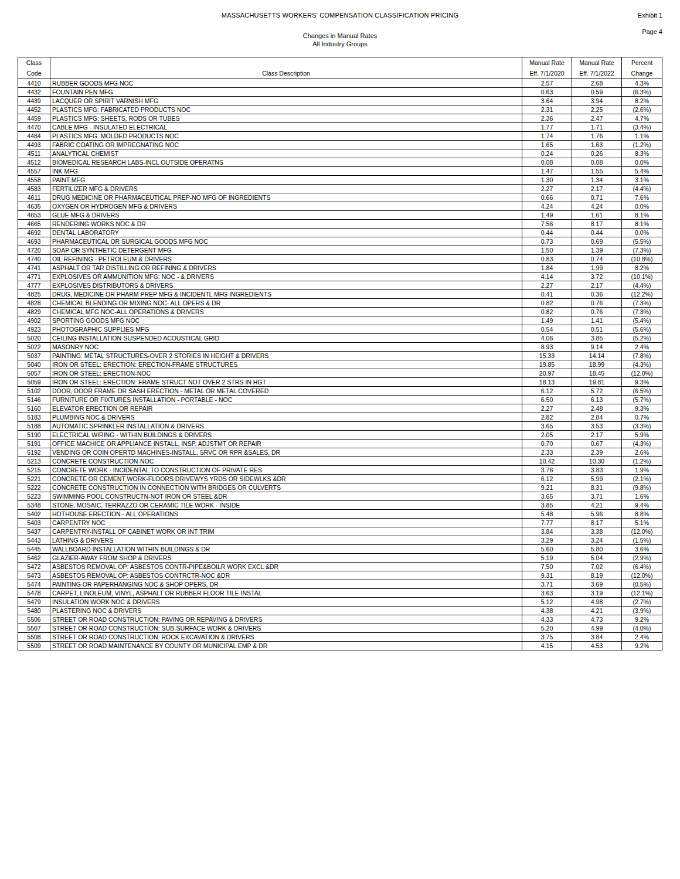Exhibit 1
MASSACHUSETTS WORKERS' COMPENSATION CLASSIFICATION PRICING
Page 4
Changes in Manual Rates
All Industry Groups
| Class | | Manual Rate | Manual Rate | Percent |
| --- | --- | --- | --- | --- |
| Code | Class Description | Eff. 7/1/2020 | Eff. 7/1/2022 | Change |
| 4410 | RUBBER GOODS MFG NOC | 2.57 | 2.68 | 4.3% |
| 4432 | FOUNTAIN PEN MFG | 0.63 | 0.59 | (6.3%) |
| 4439 | LACQUER OR SPIRIT VARNISH MFG | 3.64 | 3.94 | 8.2% |
| 4452 | PLASTICS MFG: FABRICATED PRODUCTS NOC | 2.31 | 2.25 | (2.6%) |
| 4459 | PLASTICS MFG: SHEETS, RODS OR TUBES | 2.36 | 2.47 | 4.7% |
| 4470 | CABLE MFG - INSULATED ELECTRICAL | 1.77 | 1.71 | (3.4%) |
| 4484 | PLASTICS MFG: MOLDED PRODUCTS NOC | 1.74 | 1.76 | 1.1% |
| 4493 | FABRIC COATING OR IMPREGNATING NOC | 1.65 | 1.63 | (1.2%) |
| 4511 | ANALYTICAL CHEMIST | 0.24 | 0.26 | 8.3% |
| 4512 | BIOMEDICAL RESEARCH LABS-INCL OUTSIDE OPERATNS | 0.08 | 0.08 | 0.0% |
| 4557 | INK MFG | 1.47 | 1.55 | 5.4% |
| 4558 | PAINT MFG | 1.30 | 1.34 | 3.1% |
| 4583 | FERTILIZER MFG & DRIVERS | 2.27 | 2.17 | (4.4%) |
| 4611 | DRUG MEDICINE OR PHARMACEUTICAL PREP-NO MFG OF INGREDIENTS | 0.66 | 0.71 | 7.6% |
| 4635 | OXYGEN OR HYDROGEN MFG & DRIVERS | 4.24 | 4.24 | 0.0% |
| 4653 | GLUE MFG & DRIVERS | 1.49 | 1.61 | 8.1% |
| 4665 | RENDERING WORKS NOC & DR | 7.56 | 8.17 | 8.1% |
| 4692 | DENTAL LABORATORY | 0.44 | 0.44 | 0.0% |
| 4693 | PHARMACEUTICAL OR SURGICAL GOODS MFG NOC | 0.73 | 0.69 | (5.5%) |
| 4720 | SOAP OR SYNTHETIC DETERGENT MFG | 1.50 | 1.39 | (7.3%) |
| 4740 | OIL REFINING - PETROLEUM & DRIVERS | 0.83 | 0.74 | (10.8%) |
| 4741 | ASPHALT OR TAR DISTILLING OR REFINING & DRIVERS | 1.84 | 1.99 | 8.2% |
| 4771 | EXPLOSIVES OR AMMUNITION MFG: NOC - & DRIVERS | 4.14 | 3.72 | (10.1%) |
| 4777 | EXPLOSIVES DISTRIBUTORS & DRIVERS | 2.27 | 2.17 | (4.4%) |
| 4825 | DRUG, MEDICINE OR PHARM PREP MFG & INCIDENTL MFG INGREDIENTS | 0.41 | 0.36 | (12.2%) |
| 4828 | CHEMICAL BLENDING OR MIXING NOC- ALL OPERS & DR | 0.82 | 0.76 | (7.3%) |
| 4829 | CHEMICAL MFG NOC-ALL OPERATIONS & DRIVERS | 0.82 | 0.76 | (7.3%) |
| 4902 | SPORTING GOODS MFG NOC | 1.49 | 1.41 | (5.4%) |
| 4923 | PHOTOGRAPHIC SUPPLIES MFG | 0.54 | 0.51 | (5.6%) |
| 5020 | CEILING INSTALLATION-SUSPENDED ACOUSTICAL GRID | 4.06 | 3.85 | (5.2%) |
| 5022 | MASONRY NOC | 8.93 | 9.14 | 2.4% |
| 5037 | PAINTING: METAL STRUCTURES-OVER 2 STORIES IN HEIGHT & DRIVERS | 15.33 | 14.14 | (7.8%) |
| 5040 | IRON OR STEEL: ERECTION: ERECTION-FRAME STRUCTURES | 19.85 | 18.99 | (4.3%) |
| 5057 | IRON OR STEEL: ERECTION-NOC | 20.97 | 18.45 | (12.0%) |
| 5059 | IRON OR STEEL: ERECTION: FRAME STRUCT NOT OVER 2 STRS IN HGT | 18.13 | 19.81 | 9.3% |
| 5102 | DOOR, DOOR FRAME OR SASH ERECTION - METAL OR METAL COVERED | 6.12 | 5.72 | (6.5%) |
| 5146 | FURNITURE OR FIXTURES INSTALLATION - PORTABLE - NOC | 6.50 | 6.13 | (5.7%) |
| 5160 | ELEVATOR ERECTION OR REPAIR | 2.27 | 2.48 | 9.3% |
| 5183 | PLUMBING NOC & DRIVERS | 2.82 | 2.84 | 0.7% |
| 5188 | AUTOMATIC SPRINKLER INSTALLATION & DRIVERS | 3.65 | 3.53 | (3.3%) |
| 5190 | ELECTRICAL WIRING - WITHIN BUILDINGS & DRIVERS | 2.05 | 2.17 | 5.9% |
| 5191 | OFFICE MACHICE OR APPLIANCE INSTALL, INSP, ADJSTMT OR REPAIR | 0.70 | 0.67 | (4.3%) |
| 5192 | VENDING OR COIN OPERTD MACHINES-INSTALL, SRVC OR RPR &SALES, DR | 2.33 | 2.39 | 2.6% |
| 5213 | CONCRETE CONSTRUCTION-NOC | 10.42 | 10.30 | (1.2%) |
| 5215 | CONCRETE WORK - INCIDENTAL TO CONSTRUCTION OF PRIVATE RES | 3.76 | 3.83 | 1.9% |
| 5221 | CONCRETE OR CEMENT WORK-FLOORS DRIVEWYS YRDS OR SIDEWLKS &DR | 6.12 | 5.99 | (2.1%) |
| 5222 | CONCRETE CONSTRUCTION IN CONNECTION WITH BRIDGES OR CULVERTS | 9.21 | 8.31 | (9.8%) |
| 5223 | SWIMMING POOL CONSTRUCTN-NOT IRON OR STEEL &DR | 3.65 | 3.71 | 1.6% |
| 5348 | STONE, MOSAIC, TERRAZZO OR CERAMIC TILE WORK - INSIDE | 3.85 | 4.21 | 9.4% |
| 5402 | HOTHOUSE ERECTION - ALL OPERATIONS | 5.48 | 5.96 | 8.8% |
| 5403 | CARPENTRY NOC | 7.77 | 8.17 | 5.1% |
| 5437 | CARPENTRY-INSTALL OF CABINET WORK OR INT TRIM | 3.84 | 3.38 | (12.0%) |
| 5443 | LATHING & DRIVERS | 3.29 | 3.24 | (1.5%) |
| 5445 | WALLBOARD INSTALLATION WITHIN BUILDINGS & DR | 5.60 | 5.80 | 3.6% |
| 5462 | GLAZIER-AWAY FROM SHOP & DRIVERS | 5.19 | 5.04 | (2.9%) |
| 5472 | ASBESTOS REMOVAL OP: ASBESTOS CONTR-PIPE&BOILR WORK EXCL &DR | 7.50 | 7.02 | (6.4%) |
| 5473 | ASBESTOS REMOVAL OP: ASBESTOS CONTRCTR-NOC &DR | 9.31 | 8.19 | (12.0%) |
| 5474 | PAINTING OR PAPERHANGING NOC & SHOP OPERS, DR | 3.71 | 3.69 | (0.5%) |
| 5478 | CARPET, LINOLEUM, VINYL, ASPHALT OR RUBBER FLOOR TILE INSTAL | 3.63 | 3.19 | (12.1%) |
| 5479 | INSULATION WORK NOC & DRIVERS | 5.12 | 4.98 | (2.7%) |
| 5480 | PLASTERING NOC & DRIVERS | 4.38 | 4.21 | (3.9%) |
| 5506 | STREET OR ROAD CONSTRUCTION: PAVING OR REPAVING & DRIVERS | 4.33 | 4.73 | 9.2% |
| 5507 | STREET OR ROAD CONSTRUCTION: SUB-SURFACE WORK & DRIVERS | 5.20 | 4.99 | (4.0%) |
| 5508 | STREET OR ROAD CONSTRUCTION: ROCK EXCAVATION & DRIVERS | 3.75 | 3.84 | 2.4% |
| 5509 | STREET OR ROAD MAINTENANCE BY COUNTY OR MUNICIPAL EMP & DR | 4.15 | 4.53 | 9.2% |